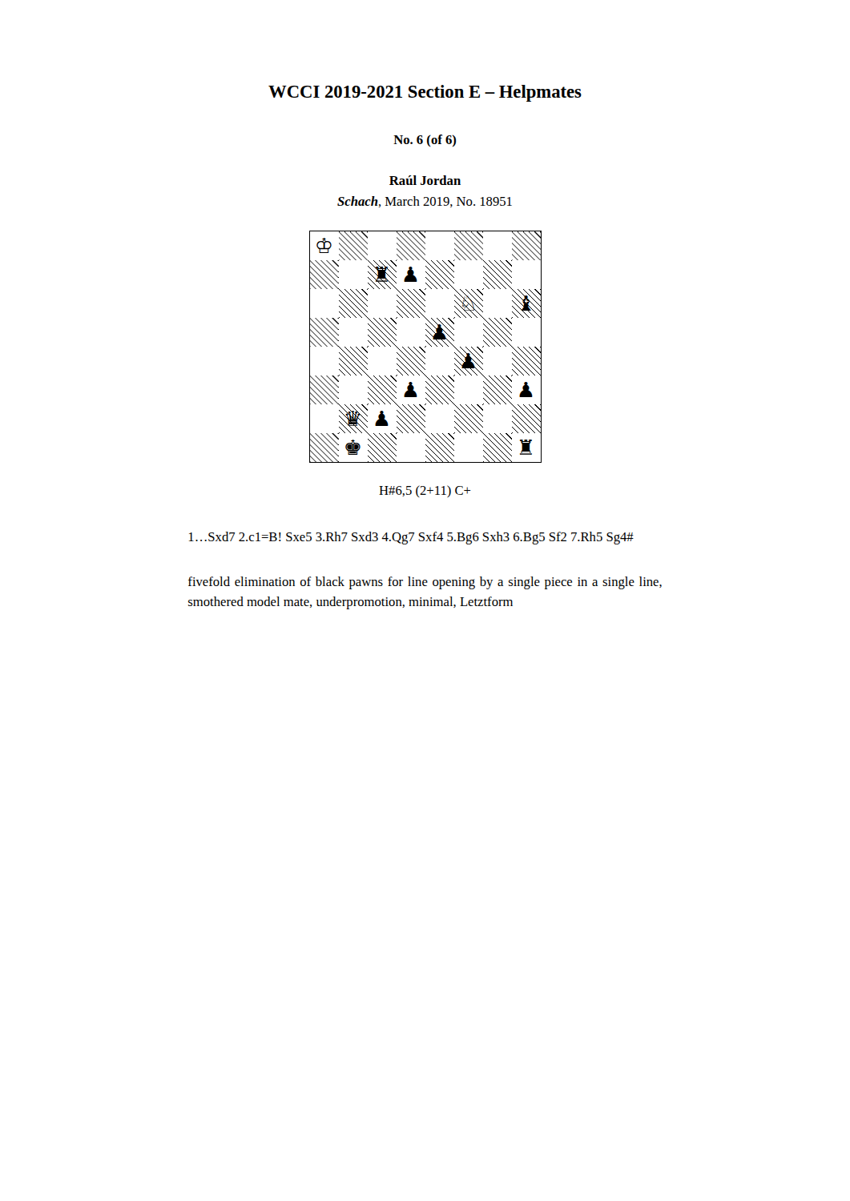WCCI 2019-2021 Section E – Helpmates
No. 6 (of 6)
Raúl Jordan
Schach, March 2019, No. 18951
| ♔ | | | | | | | |
| | | ♜ | ♟ | | | | |
| | | | | | ♘ | | ♝ |
| | | | | ♟ | | | |
| | | | | | ♟ | | |
| | | | ♟ | | | | ♟ |
| | ♛ | ♟ | | | | | |
| | ♚ | | | | | | ♜ |
H#6,5 (2+11) C+
1…Sxd7 2.c1=B! Sxe5 3.Rh7 Sxd3 4.Qg7 Sxf4 5.Bg6 Sxh3 6.Bg5 Sf2 7.Rh5 Sg4#
fivefold elimination of black pawns for line opening by a single piece in a single line, smothered model mate, underpromotion, minimal, Letztform